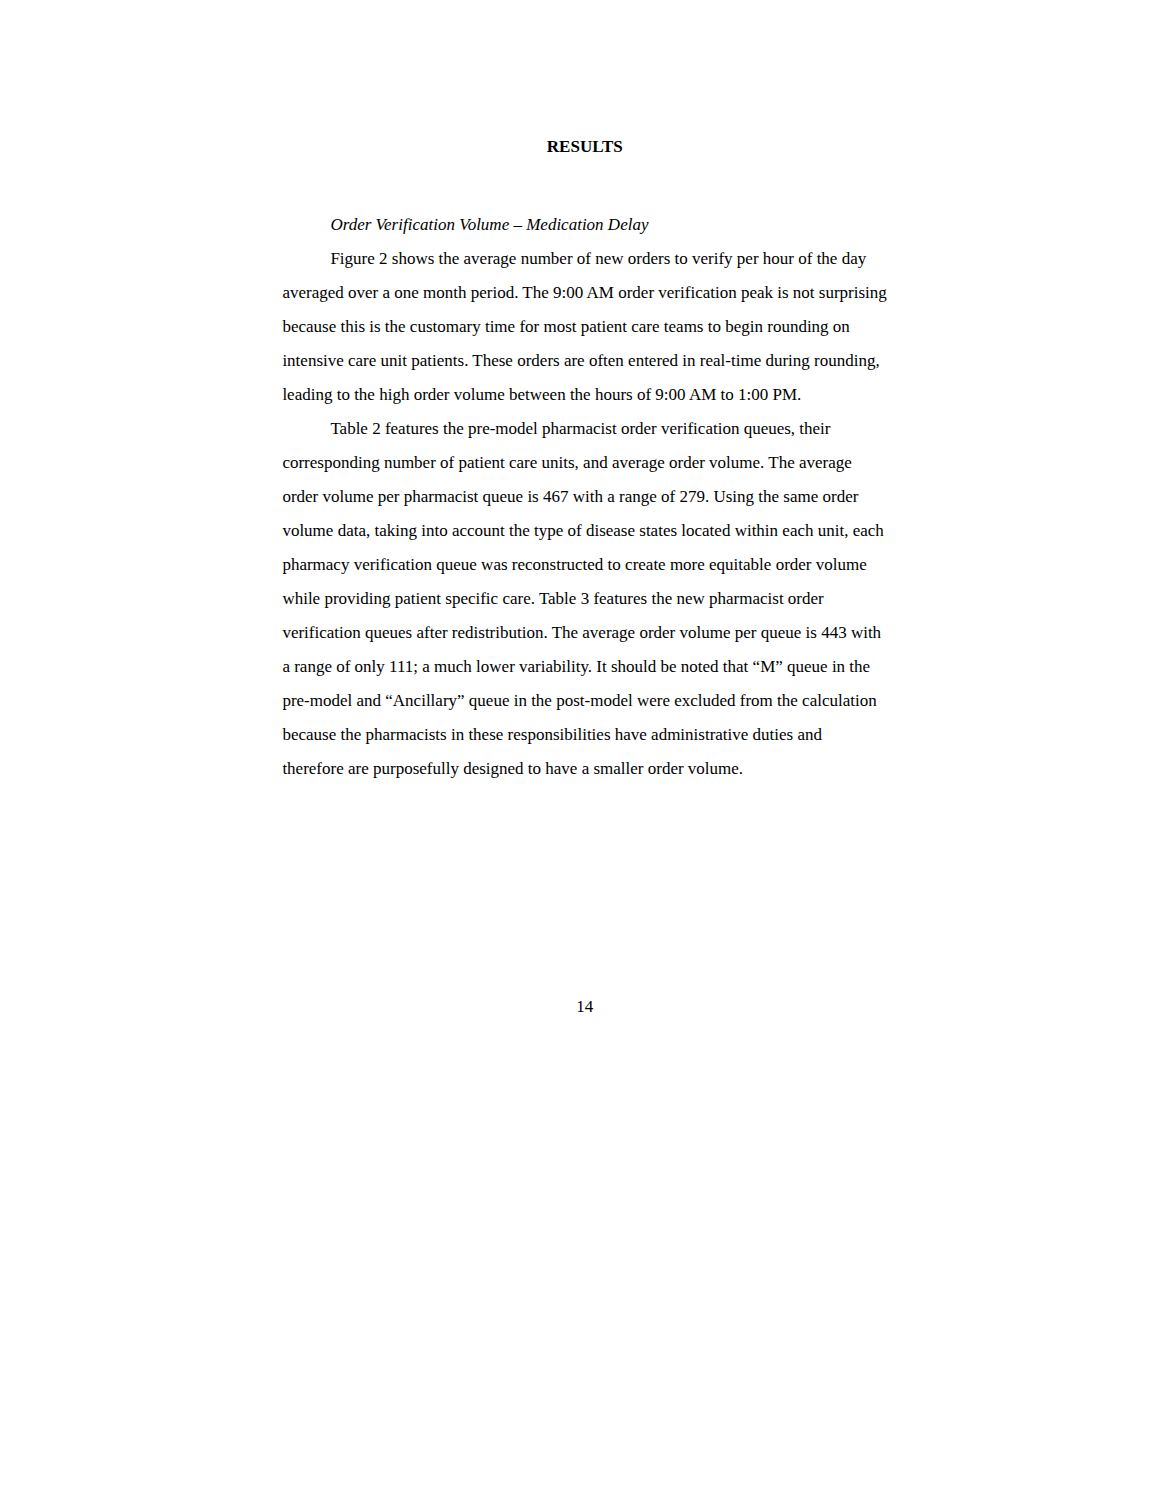RESULTS
Order Verification Volume – Medication Delay
Figure 2 shows the average number of new orders to verify per hour of the day averaged over a one month period. The 9:00 AM order verification peak is not surprising because this is the customary time for most patient care teams to begin rounding on intensive care unit patients. These orders are often entered in real-time during rounding, leading to the high order volume between the hours of 9:00 AM to 1:00 PM.
Table 2 features the pre-model pharmacist order verification queues, their corresponding number of patient care units, and average order volume. The average order volume per pharmacist queue is 467 with a range of 279. Using the same order volume data, taking into account the type of disease states located within each unit, each pharmacy verification queue was reconstructed to create more equitable order volume while providing patient specific care. Table 3 features the new pharmacist order verification queues after redistribution. The average order volume per queue is 443 with a range of only 111; a much lower variability. It should be noted that “M” queue in the pre-model and “Ancillary” queue in the post-model were excluded from the calculation because the pharmacists in these responsibilities have administrative duties and therefore are purposefully designed to have a smaller order volume.
14